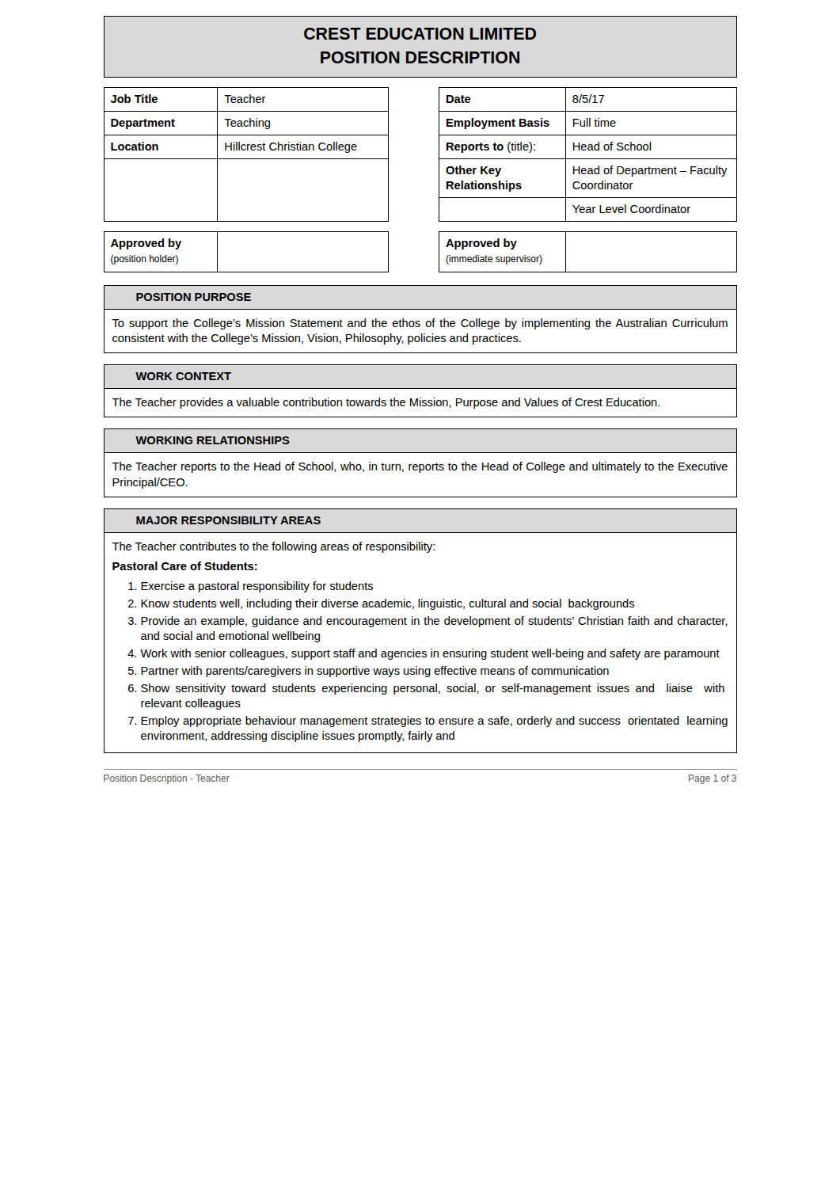CREST EDUCATION LIMITED
POSITION DESCRIPTION
| Job Title | Teacher | | Date | 8/5/17 |
| Department | Teaching | | Employment Basis | Full time |
| Location | Hillcrest Christian College | | Reports to (title): | Head of School |
| | | | Other Key Relationships | Head of Department – Faculty Coordinator |
| | | Year Level Coordinator |
| Approved by (position holder) | | | Approved by (immediate supervisor) | |
POSITION PURPOSE
To support the College’s Mission Statement and the ethos of the College by implementing the Australian Curriculum consistent with the College’s Mission, Vision, Philosophy, policies and practices.
WORK CONTEXT
The Teacher provides a valuable contribution towards the Mission, Purpose and Values of Crest Education.
WORKING RELATIONSHIPS
The Teacher reports to the Head of School, who, in turn, reports to the Head of College and ultimately to the Executive Principal/CEO.
MAJOR RESPONSIBILITY AREAS
The Teacher contributes to the following areas of responsibility:
Pastoral Care of Students:
Exercise a pastoral responsibility for students
Know students well, including their diverse academic, linguistic, cultural and social backgrounds
Provide an example, guidance and encouragement in the development of students’ Christian faith and character, and social and emotional wellbeing
Work with senior colleagues, support staff and agencies in ensuring student well-being and safety are paramount
Partner with parents/caregivers in supportive ways using effective means of communication
Show sensitivity toward students experiencing personal, social, or self-management issues and liaise with relevant colleagues
Employ appropriate behaviour management strategies to ensure a safe, orderly and success orientated learning environment, addressing discipline issues promptly, fairly and
Position Description - Teacher Page 1 of 3